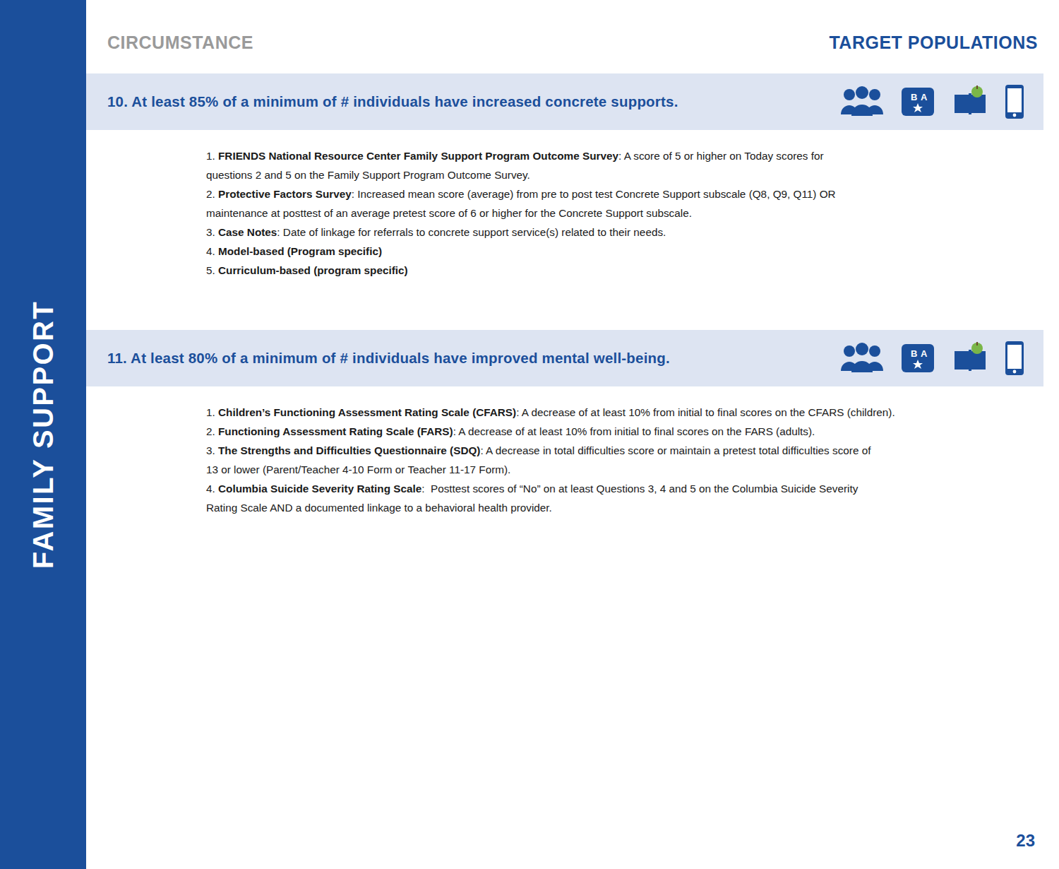FAMILY SUPPORT
CIRCUMSTANCE
TARGET POPULATIONS
10. At least 85% of a minimum of # individuals have increased concrete supports.
B A
1. FRIENDS National Resource Center Family Support Program Outcome Survey: A score of 5 or higher on Today scores for
questions 2 and 5 on the Family Support Program Outcome Survey.
2. Protective Factors Survey: Increased mean score (average) from pre to post test Concrete Support subscale (Q8, Q9, Q11) OR
maintenance at posttest of an average pretest score of 6 or higher for the Concrete Support subscale.
3. Case Notes: Date of linkage for referrals to concrete support service(s) related to their needs.
4. Model-based (Program specific)
5. Curriculum-based (program specific)
11. At least 80% of a minimum of # individuals have improved mental well-being.
B A
1. Children’s Functioning Assessment Rating Scale (CFARS): A decrease of at least 10% from initial to final scores on the CFARS (children).
2. Functioning Assessment Rating Scale (FARS): A decrease of at least 10% from initial to final scores on the FARS (adults).
3. The Strengths and Difficulties Questionnaire (SDQ): A decrease in total difficulties score or maintain a pretest total difficulties score of
13 or lower (Parent/Teacher 4-10 Form or Teacher 11-17 Form).
4. Columbia Suicide Severity Rating Scale: Posttest scores of “No” on at least Questions 3, 4 and 5 on the Columbia Suicide Severity
Rating Scale AND a documented linkage to a behavioral health provider.
23